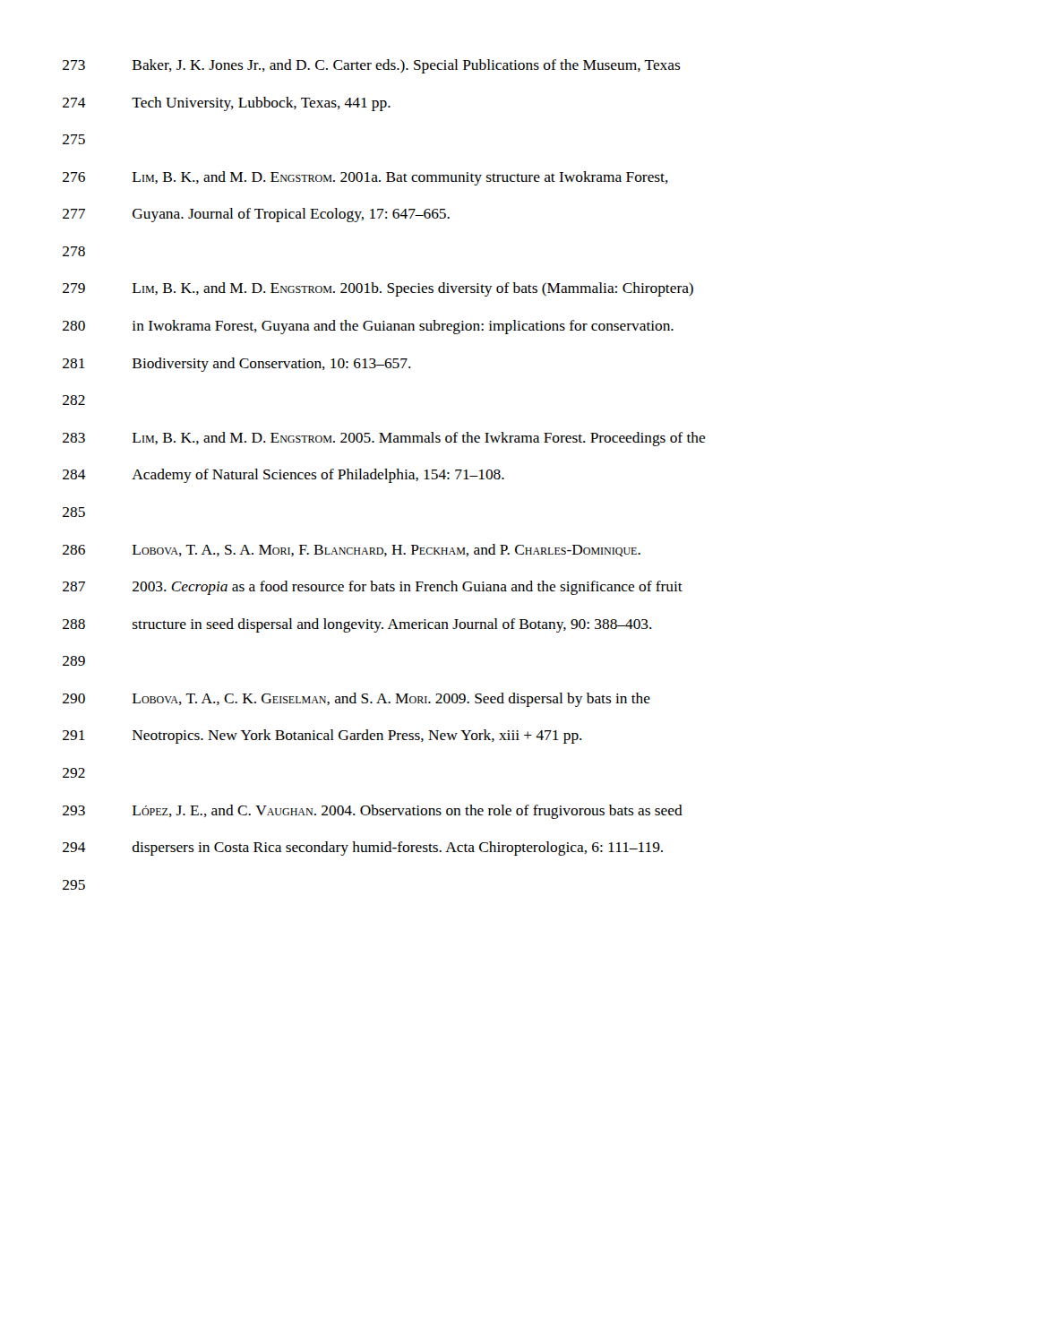Baker, J. K. Jones Jr., and D. C. Carter eds.). Special Publications of the Museum, Texas
Tech University, Lubbock, Texas, 441 pp.
Lim, B. K., and M. D. Engstrom. 2001a. Bat community structure at Iwokrama Forest,
Guyana. Journal of Tropical Ecology, 17: 647–665.
Lim, B. K., and M. D. Engstrom. 2001b. Species diversity of bats (Mammalia: Chiroptera)
in Iwokrama Forest, Guyana and the Guianan subregion: implications for conservation.
Biodiversity and Conservation, 10: 613–657.
Lim, B. K., and M. D. Engstrom. 2005. Mammals of the Iwkrama Forest. Proceedings of the
Academy of Natural Sciences of Philadelphia, 154: 71–108.
Lobova, T. A., S. A. Mori, F. Blanchard, H. Peckham, and P. Charles-Dominique.
2003. Cecropia as a food resource for bats in French Guiana and the significance of fruit
structure in seed dispersal and longevity. American Journal of Botany, 90: 388–403.
Lobova, T. A., C. K. Geiselman, and S. A. Mori. 2009. Seed dispersal by bats in the
Neotropics. New York Botanical Garden Press, New York, xiii + 471 pp.
López, J. E., and C. Vaughan. 2004. Observations on the role of frugivorous bats as seed
dispersers in Costa Rica secondary humid-forests. Acta Chiropterologica, 6: 111–119.